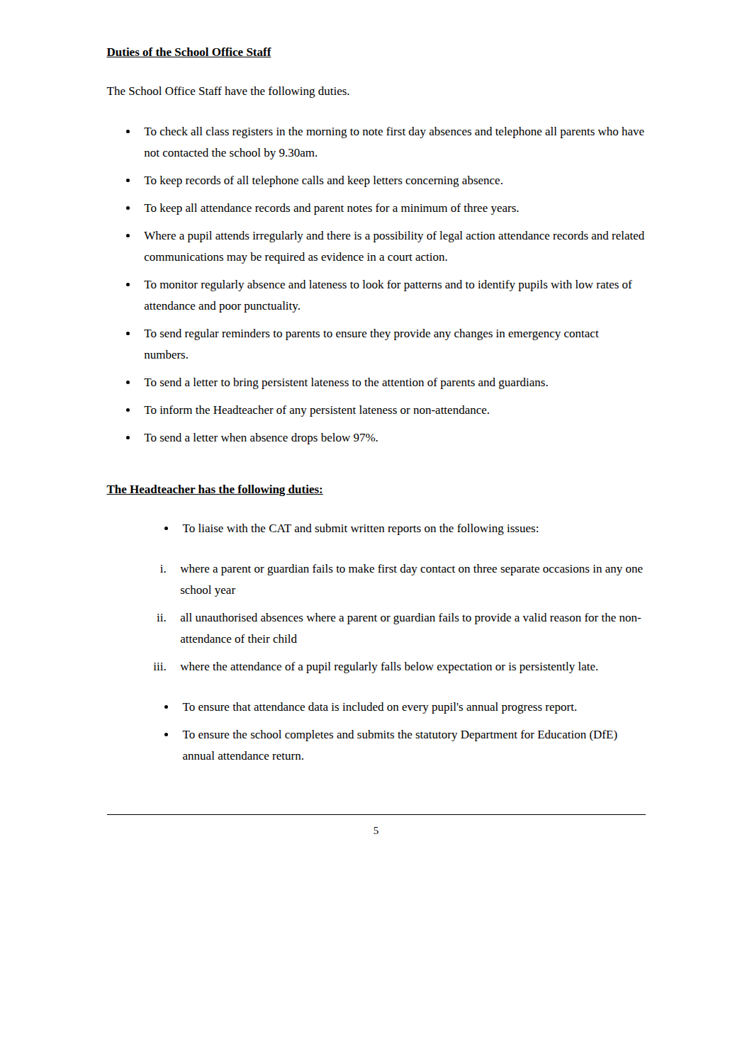Duties of the School Office Staff
The School Office Staff have the following duties.
To check all class registers in the morning to note first day absences and telephone all parents who have not contacted the school by 9.30am.
To keep records of all telephone calls and keep letters concerning absence.
To keep all attendance records and parent notes for a minimum of three years.
Where a pupil attends irregularly and there is a possibility of legal action attendance records and related communications may be required as evidence in a court action.
To monitor regularly absence and lateness to look for patterns and to identify pupils with low rates of attendance and poor punctuality.
To send regular reminders to parents to ensure they provide any changes in emergency contact numbers.
To send a letter to bring persistent lateness to the attention of parents and guardians.
To inform the Headteacher of any persistent lateness or non-attendance.
To send a letter when absence drops below 97%.
The Headteacher has the following duties:
To liaise with the CAT and submit written reports on the following issues:
where a parent or guardian fails to make first day contact on three separate occasions in any one school year
all unauthorised absences where a parent or guardian fails to provide a valid reason for the non-attendance of their child
where the attendance of a pupil regularly falls below expectation or is persistently late.
To ensure that attendance data is included on every pupil's annual progress report.
To ensure the school completes and submits the statutory Department for Education (DfE) annual attendance return.
5